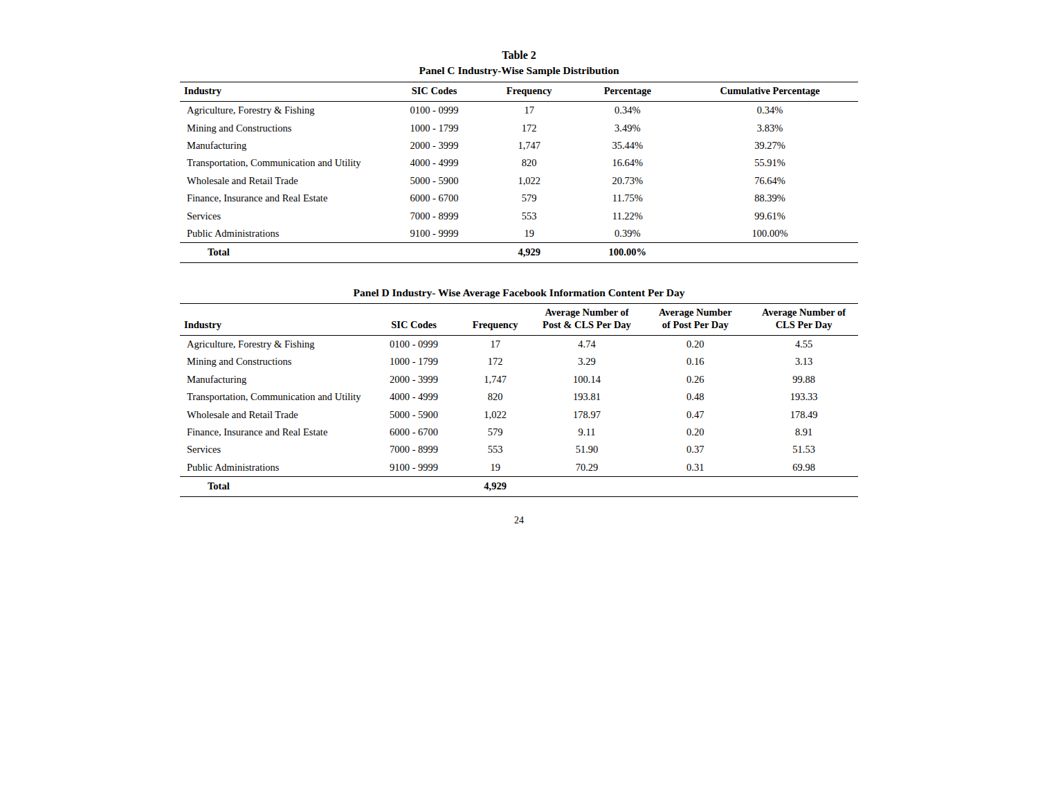Table 2
Panel C Industry-Wise Sample Distribution
| Industry | SIC Codes | Frequency | Percentage | Cumulative Percentage |
| --- | --- | --- | --- | --- |
| Agriculture, Forestry & Fishing | 0100 - 0999 | 17 | 0.34% | 0.34% |
| Mining and Constructions | 1000 - 1799 | 172 | 3.49% | 3.83% |
| Manufacturing | 2000 - 3999 | 1,747 | 35.44% | 39.27% |
| Transportation, Communication and Utility | 4000 - 4999 | 820 | 16.64% | 55.91% |
| Wholesale and Retail Trade | 5000 - 5900 | 1,022 | 20.73% | 76.64% |
| Finance, Insurance and Real Estate | 6000 - 6700 | 579 | 11.75% | 88.39% |
| Services | 7000 - 8999 | 553 | 11.22% | 99.61% |
| Public Administrations | 9100 - 9999 | 19 | 0.39% | 100.00% |
| Total | | 4,929 | 100.00% | |
Panel D Industry- Wise Average Facebook Information Content Per Day
| Industry | SIC Codes | Frequency | Average Number of Post & CLS Per Day | Average Number of Post Per Day | Average Number of CLS Per Day |
| --- | --- | --- | --- | --- | --- |
| Agriculture, Forestry & Fishing | 0100 - 0999 | 17 | 4.74 | 0.20 | 4.55 |
| Mining and Constructions | 1000 - 1799 | 172 | 3.29 | 0.16 | 3.13 |
| Manufacturing | 2000 - 3999 | 1,747 | 100.14 | 0.26 | 99.88 |
| Transportation, Communication and Utility | 4000 - 4999 | 820 | 193.81 | 0.48 | 193.33 |
| Wholesale and Retail Trade | 5000 - 5900 | 1,022 | 178.97 | 0.47 | 178.49 |
| Finance, Insurance and Real Estate | 6000 - 6700 | 579 | 9.11 | 0.20 | 8.91 |
| Services | 7000 - 8999 | 553 | 51.90 | 0.37 | 51.53 |
| Public Administrations | 9100 - 9999 | 19 | 70.29 | 0.31 | 69.98 |
| Total | | 4,929 | | | |
24